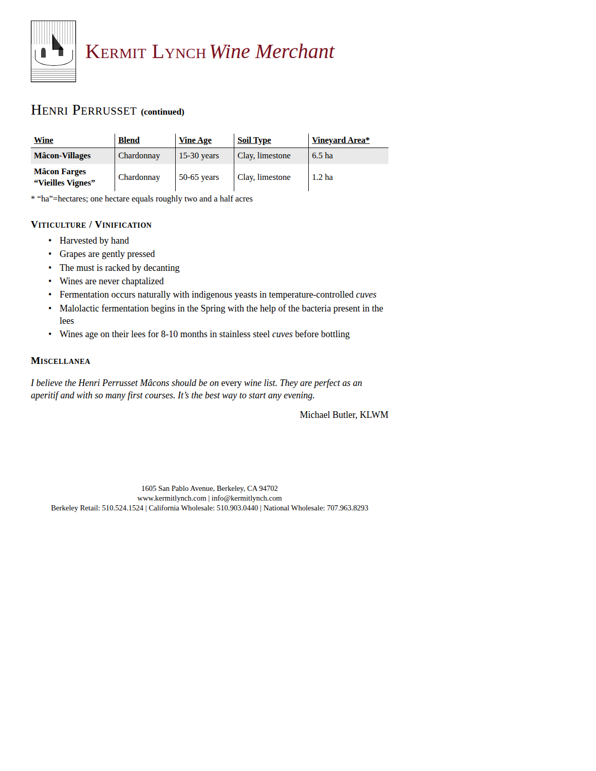Kermit Lynch Wine Merchant
Henri Perrusset (continued)
| Wine | Blend | Vine Age | Soil Type | Vineyard Area* |
| --- | --- | --- | --- | --- |
| Mâcon-Villages | Chardonnay | 15-30 years | Clay, limestone | 6.5 ha |
| Mâcon Farges “Vieilles Vignes” | Chardonnay | 50-65 years | Clay, limestone | 1.2 ha |
* “ha”=hectares; one hectare equals roughly two and a half acres
Viticulture / Vinification
Harvested by hand
Grapes are gently pressed
The must is racked by decanting
Wines are never chaptalized
Fermentation occurs naturally with indigenous yeasts in temperature-controlled cuves
Malolactic fermentation begins in the Spring with the help of the bacteria present in the lees
Wines age on their lees for 8-10 months in stainless steel cuves before bottling
Miscellanea
I believe the Henri Perrusset Mâcons should be on every wine list. They are perfect as an aperitif and with so many first courses. It’s the best way to start any evening.
Michael Butler, KLWM
1605 San Pablo Avenue, Berkeley, CA 94702
www.kermitlynch.com | info@kermitlynch.com
Berkeley Retail: 510.524.1524 | California Wholesale: 510.903.0440 | National Wholesale: 707.963.8293